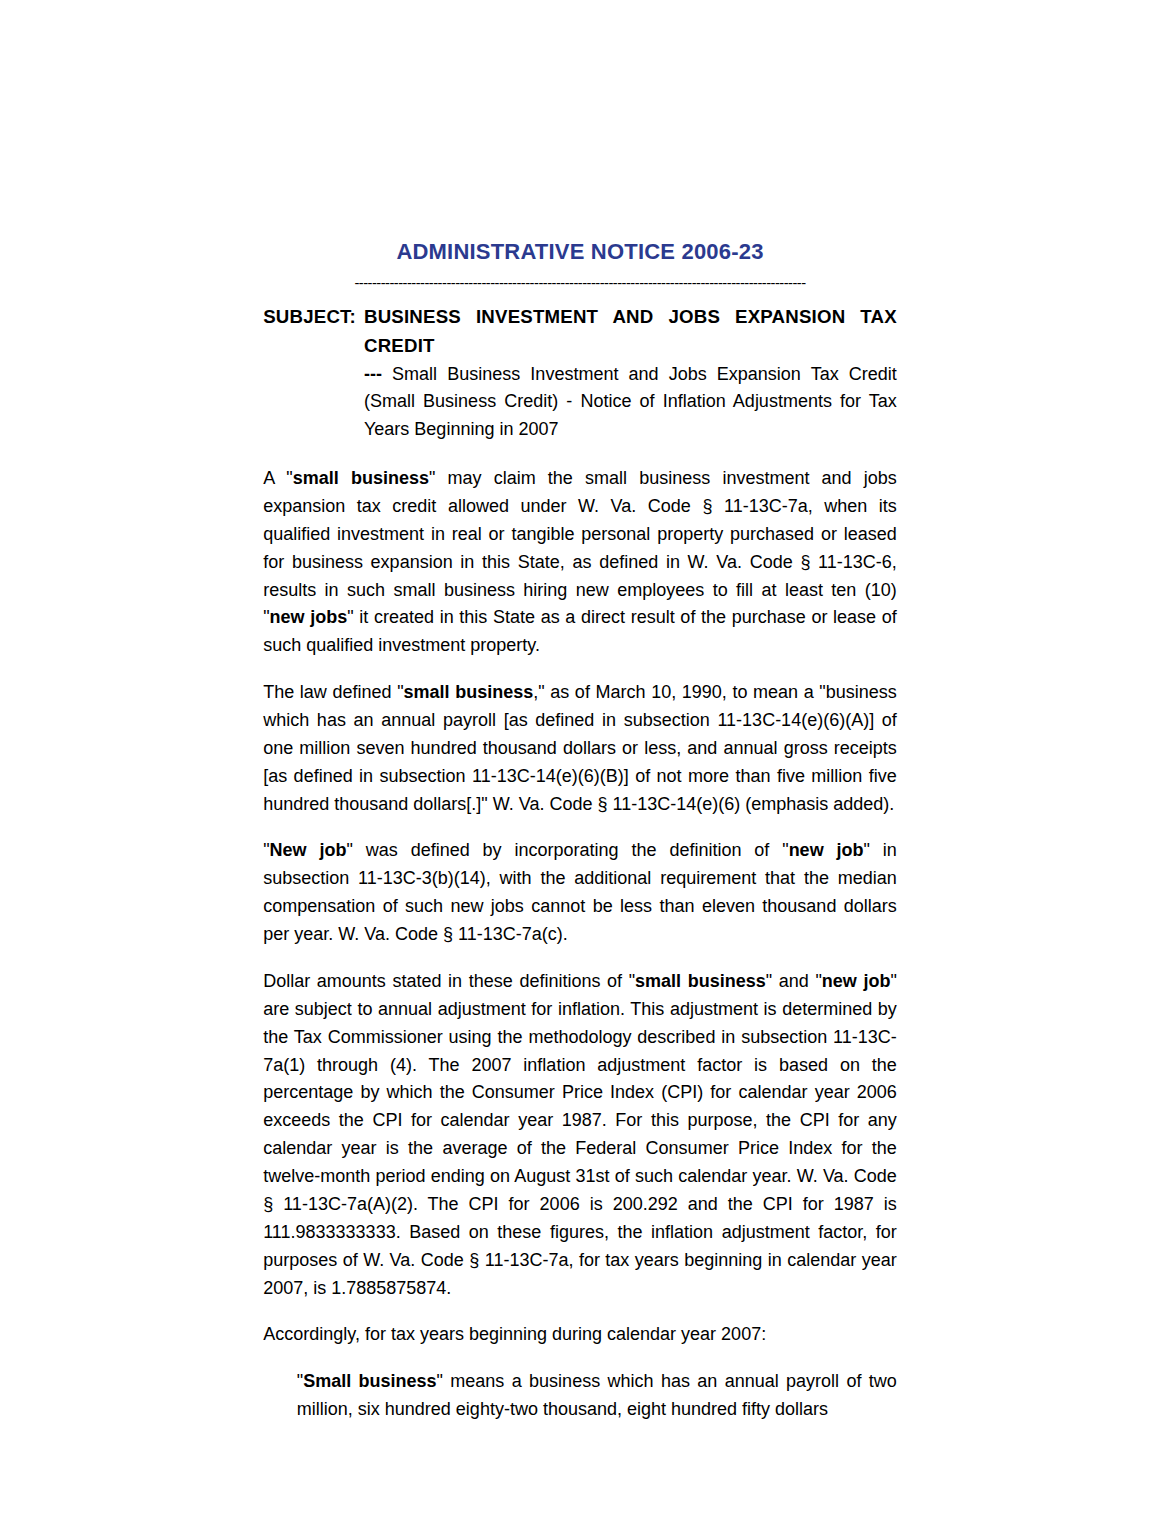ADMINISTRATIVE NOTICE 2006-23
-------------------------------------------------------------------------------------------------------
| SUBJECT: | BUSINESS INVESTMENT AND JOBS EXPANSION TAX CREDIT |
| | --- Small Business Investment and Jobs Expansion Tax Credit (Small Business Credit) - Notice of Inflation Adjustments for Tax Years Beginning in 2007 |
A "small business" may claim the small business investment and jobs expansion tax credit allowed under W. Va. Code § 11-13C-7a, when its qualified investment in real or tangible personal property purchased or leased for business expansion in this State, as defined in W. Va. Code § 11-13C-6, results in such small business hiring new employees to fill at least ten (10) "new jobs" it created in this State as a direct result of the purchase or lease of such qualified investment property.
The law defined "small business," as of March 10, 1990, to mean a "business which has an annual payroll [as defined in subsection 11-13C-14(e)(6)(A)] of one million seven hundred thousand dollars or less, and annual gross receipts [as defined in subsection 11-13C-14(e)(6)(B)] of not more than five million five hundred thousand dollars[.]" W. Va. Code § 11-13C-14(e)(6) (emphasis added).
"New job" was defined by incorporating the definition of "new job" in subsection 11-13C-3(b)(14), with the additional requirement that the median compensation of such new jobs cannot be less than eleven thousand dollars per year. W. Va. Code § 11-13C-7a(c).
Dollar amounts stated in these definitions of "small business" and "new job" are subject to annual adjustment for inflation. This adjustment is determined by the Tax Commissioner using the methodology described in subsection 11-13C-7a(1) through (4). The 2007 inflation adjustment factor is based on the percentage by which the Consumer Price Index (CPI) for calendar year 2006 exceeds the CPI for calendar year 1987. For this purpose, the CPI for any calendar year is the average of the Federal Consumer Price Index for the twelve-month period ending on August 31st of such calendar year. W. Va. Code § 11-13C-7a(A)(2). The CPI for 2006 is 200.292 and the CPI for 1987 is 111.9833333333. Based on these figures, the inflation adjustment factor, for purposes of W. Va. Code § 11-13C-7a, for tax years beginning in calendar year 2007, is 1.7885875874.
Accordingly, for tax years beginning during calendar year 2007:
"Small business" means a business which has an annual payroll of two million, six hundred eighty-two thousand, eight hundred fifty dollars